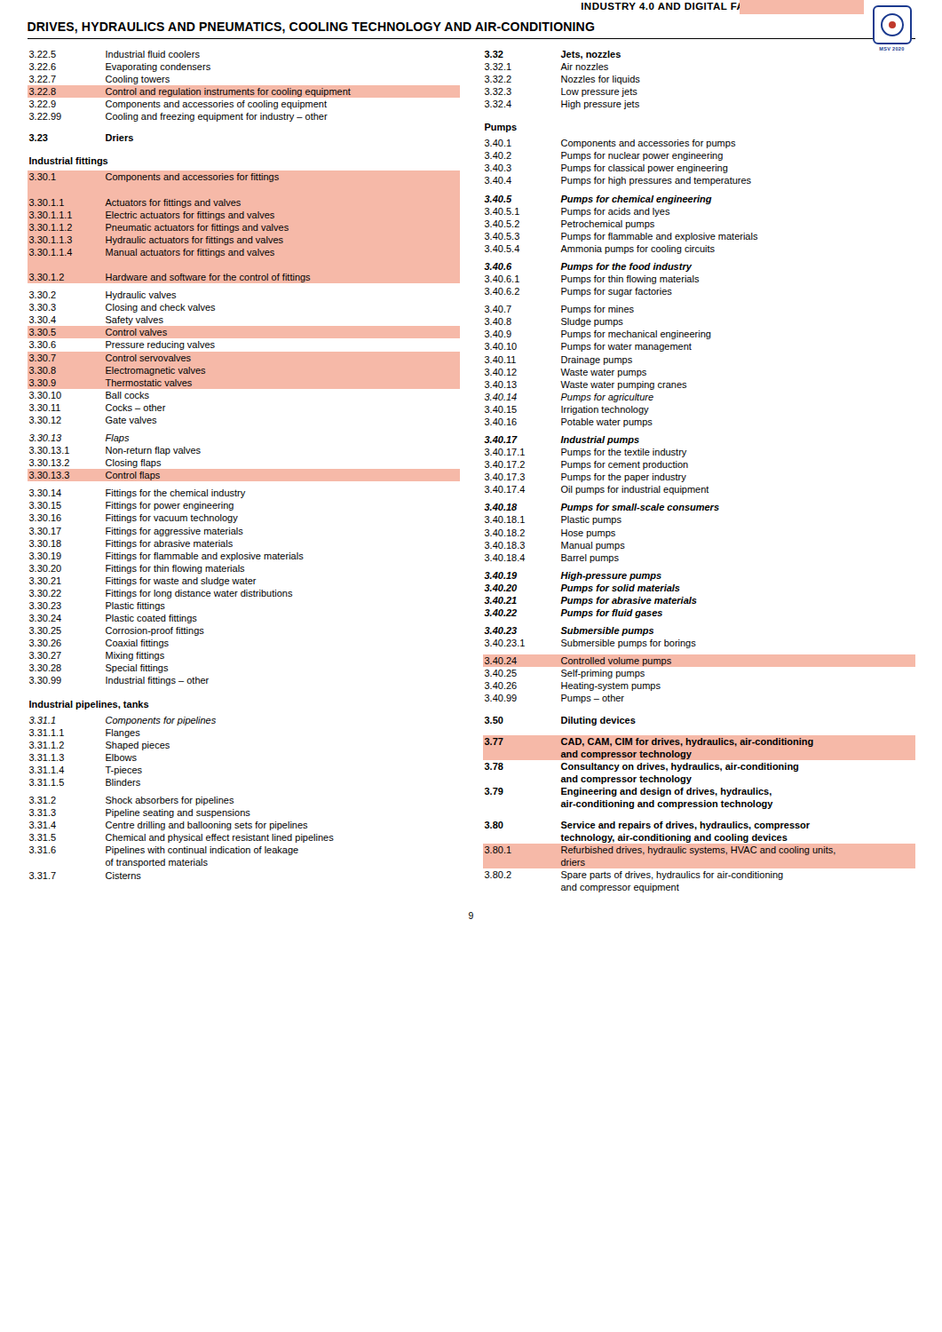MSV 2020
INDUSTRY 4.0 AND DIGITAL FACTORY
DRIVES, HYDRAULICS AND PNEUMATICS, COOLING TECHNOLOGY AND AIR-CONDITIONING
3.22.5 Industrial fluid coolers
3.22.6 Evaporating condensers
3.22.7 Cooling towers
3.22.8 Control and regulation instruments for cooling equipment
3.22.9 Components and accessories of cooling equipment
3.22.99 Cooling and freezing equipment for industry – other
3.23 Driers
Industrial fittings
3.30.1 Components and accessories for fittings
3.30.1.1 Actuators for fittings and valves
3.30.1.1.1 Electric actuators for fittings and valves
3.30.1.1.2 Pneumatic actuators for fittings and valves
3.30.1.1.3 Hydraulic actuators for fittings and valves
3.30.1.1.4 Manual actuators for fittings and valves
3.30.1.2 Hardware and software for the control of fittings
3.30.2 Hydraulic valves
3.30.3 Closing and check valves
3.30.4 Safety valves
3.30.5 Control valves
3.30.6 Pressure reducing valves
3.30.7 Control servovalves
3.30.8 Electromagnetic valves
3.30.9 Thermostatic valves
3.30.10 Ball cocks
3.30.11 Cocks – other
3.30.12 Gate valves
3.30.13 Flaps
3.30.13.1 Non-return flap valves
3.30.13.2 Closing flaps
3.30.13.3 Control flaps
3.30.14 Fittings for the chemical industry
3.30.15 Fittings for power engineering
3.30.16 Fittings for vacuum technology
3.30.17 Fittings for aggressive materials
3.30.18 Fittings for abrasive materials
3.30.19 Fittings for flammable and explosive materials
3.30.20 Fittings for thin flowing materials
3.30.21 Fittings for waste and sludge water
3.30.22 Fittings for long distance water distributions
3.30.23 Plastic fittings
3.30.24 Plastic coated fittings
3.30.25 Corrosion-proof fittings
3.30.26 Coaxial fittings
3.30.27 Mixing fittings
3.30.28 Special fittings
3.30.99 Industrial fittings – other
Industrial pipelines, tanks
3.31.1 Components for pipelines
3.31.1.1 Flanges
3.31.1.2 Shaped pieces
3.31.1.3 Elbows
3.31.1.4 T-pieces
3.31.1.5 Blinders
3.31.2 Shock absorbers for pipelines
3.31.3 Pipeline seating and suspensions
3.31.4 Centre drilling and ballooning sets for pipelines
3.31.5 Chemical and physical effect resistant lined pipelines
3.31.6 Pipelines with continual indication of leakage
of transported materials
3.31.7 Cisterns
3.32 Jets, nozzles
3.32.1 Air nozzles
3.32.2 Nozzles for liquids
3.32.3 Low pressure jets
3.32.4 High pressure jets
Pumps
3.40.1 Components and accessories for pumps
3.40.2 Pumps for nuclear power engineering
3.40.3 Pumps for classical power engineering
3.40.4 Pumps for high pressures and temperatures
3.40.5 Pumps for chemical engineering
3.40.5.1 Pumps for acids and lyes
3.40.5.2 Petrochemical pumps
3.40.5.3 Pumps for flammable and explosive materials
3.40.5.4 Ammonia pumps for cooling circuits
3.40.6 Pumps for the food industry
3.40.6.1 Pumps for thin flowing materials
3.40.6.2 Pumps for sugar factories
3.40.7 Pumps for mines
3.40.8 Sludge pumps
3.40.9 Pumps for mechanical engineering
3.40.10 Pumps for water management
3.40.11 Drainage pumps
3.40.12 Waste water pumps
3.40.13 Waste water pumping cranes
3.40.14 Pumps for agriculture
3.40.15 Irrigation technology
3.40.16 Potable water pumps
3.40.17 Industrial pumps
3.40.17.1 Pumps for the textile industry
3.40.17.2 Pumps for cement production
3.40.17.3 Pumps for the paper industry
3.40.17.4 Oil pumps for industrial equipment
3.40.18 Pumps for small-scale consumers
3.40.18.1 Plastic pumps
3.40.18.2 Hose pumps
3.40.18.3 Manual pumps
3.40.18.4 Barrel pumps
3.40.19 High-pressure pumps
3.40.20 Pumps for solid materials
3.40.21 Pumps for abrasive materials
3.40.22 Pumps for fluid gases
3.40.23 Submersible pumps
3.40.23.1 Submersible pumps for borings
3.40.24 Controlled volume pumps
3.40.25 Self-priming pumps
3.40.26 Heating-system pumps
3.40.99 Pumps – other
3.50 Diluting devices
3.77 CAD, CAM, CIM for drives, hydraulics, air-conditioning
and compressor technology
3.78 Consultancy on drives, hydraulics, air-conditioning
and compressor technology
3.79 Engineering and design of drives, hydraulics,
air-conditioning and compression technology
3.80 Service and repairs of drives, hydraulics, compressor
technology, air-conditioning and cooling devices
3.80.1 Refurbished drives, hydraulic systems, HVAC and cooling units,
driers
3.80.2 Spare parts of drives, hydraulics for air-conditioning
and compressor equipment
9